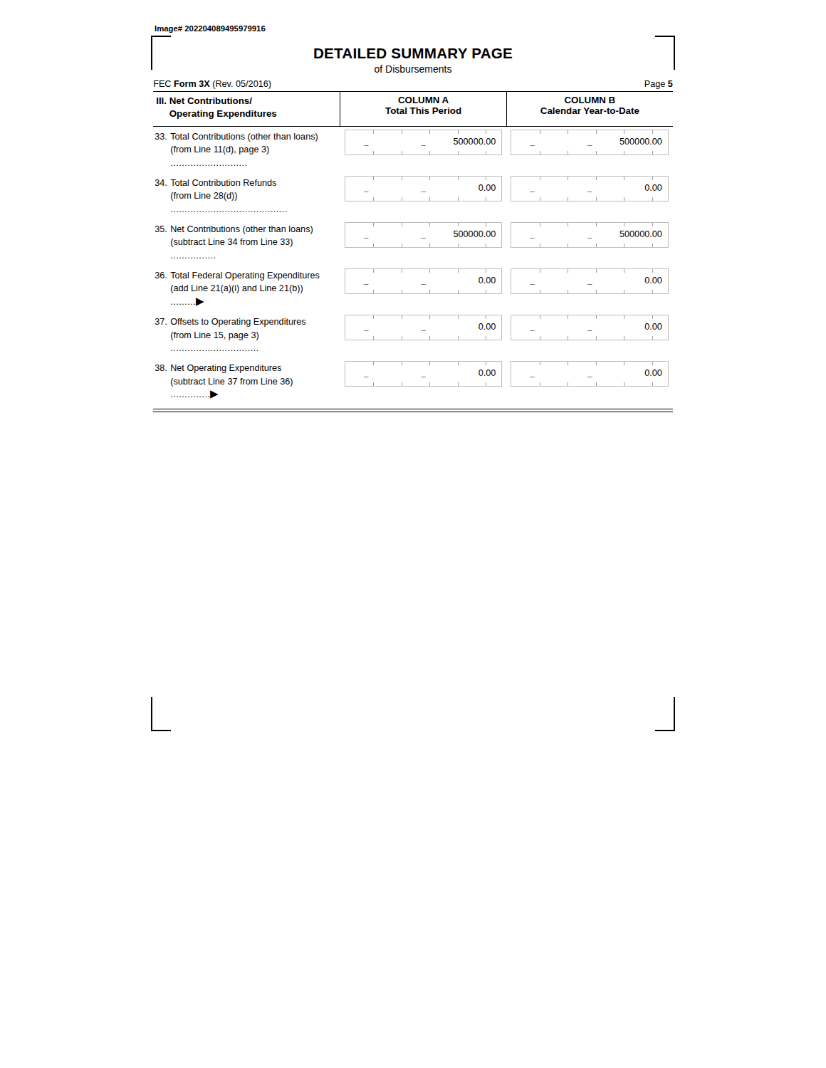Image# 202204089495979916
DETAILED SUMMARY PAGE
of Disbursements
FEC Form 3X (Rev. 05/2016)
Page 5
| III. Net Contributions/ Operating Expenditures | COLUMN A Total This Period | COLUMN B Calendar Year-to-Date |
| --- | --- | --- |
| 33. Total Contributions (other than loans) (from Line 11(d), page 3) ........................... | 500000.00 – – | 500000.00 – – |
| 34. Total Contribution Refunds (from Line 28(d)) ......................................... | 0.00 – – | 0.00 – – |
| 35. Net Contributions (other than loans) (subtract Line 34 from Line 33) ................ | 500000.00 – – | 500000.00 – – |
| 36. Total Federal Operating Expenditures (add Line 21(a)(i) and Line 21(b)) ......... ▶ | 0.00 – – | 0.00 – – |
| 37. Offsets to Operating Expenditures (from Line 15, page 3) ............................... | 0.00 – – | 0.00 – – |
| 38. Net Operating Expenditures (subtract Line 37 from Line 36) .............. ▶ | 0.00 – – | 0.00 – – |